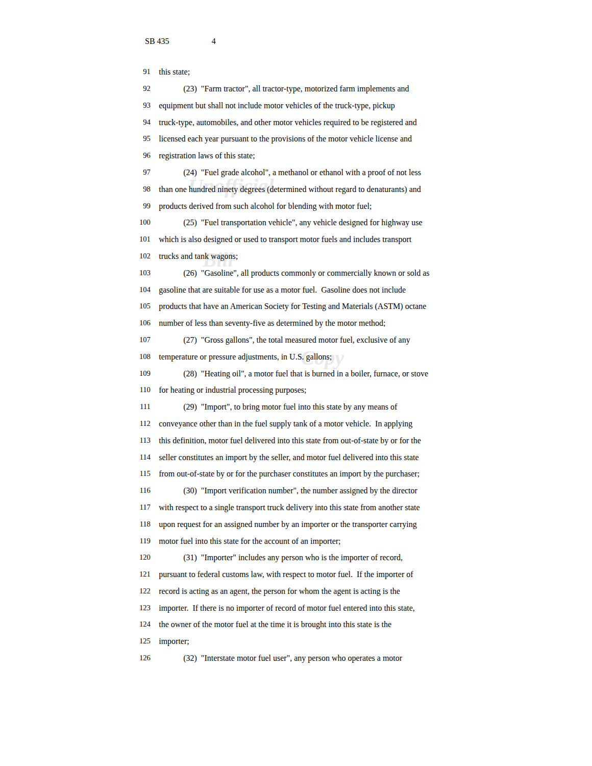SB 435 4
Unofficial
Bill
Copy
this state;
(23) "Farm tractor", all tractor-type, motorized farm implements and
equipment but shall not include motor vehicles of the truck-type, pickup
truck-type, automobiles, and other motor vehicles required to be registered and
licensed each year pursuant to the provisions of the motor vehicle license and
registration laws of this state;
(24) "Fuel grade alcohol", a methanol or ethanol with a proof of not less
than one hundred ninety degrees (determined without regard to denaturants) and
products derived from such alcohol for blending with motor fuel;
(25) "Fuel transportation vehicle", any vehicle designed for highway use
which is also designed or used to transport motor fuels and includes transport
trucks and tank wagons;
(26) "Gasoline", all products commonly or commercially known or sold as
gasoline that are suitable for use as a motor fuel. Gasoline does not include
products that have an American Society for Testing and Materials (ASTM) octane
number of less than seventy-five as determined by the motor method;
(27) "Gross gallons", the total measured motor fuel, exclusive of any
temperature or pressure adjustments, in U.S. gallons;
(28) "Heating oil", a motor fuel that is burned in a boiler, furnace, or stove
for heating or industrial processing purposes;
(29) "Import", to bring motor fuel into this state by any means of
conveyance other than in the fuel supply tank of a motor vehicle. In applying
this definition, motor fuel delivered into this state from out-of-state by or for the
seller constitutes an import by the seller, and motor fuel delivered into this state
from out-of-state by or for the purchaser constitutes an import by the purchaser;
(30) "Import verification number", the number assigned by the director
with respect to a single transport truck delivery into this state from another state
upon request for an assigned number by an importer or the transporter carrying
motor fuel into this state for the account of an importer;
(31) "Importer" includes any person who is the importer of record,
pursuant to federal customs law, with respect to motor fuel. If the importer of
record is acting as an agent, the person for whom the agent is acting is the
importer. If there is no importer of record of motor fuel entered into this state,
the owner of the motor fuel at the time it is brought into this state is the
importer;
(32) "Interstate motor fuel user", any person who operates a motor